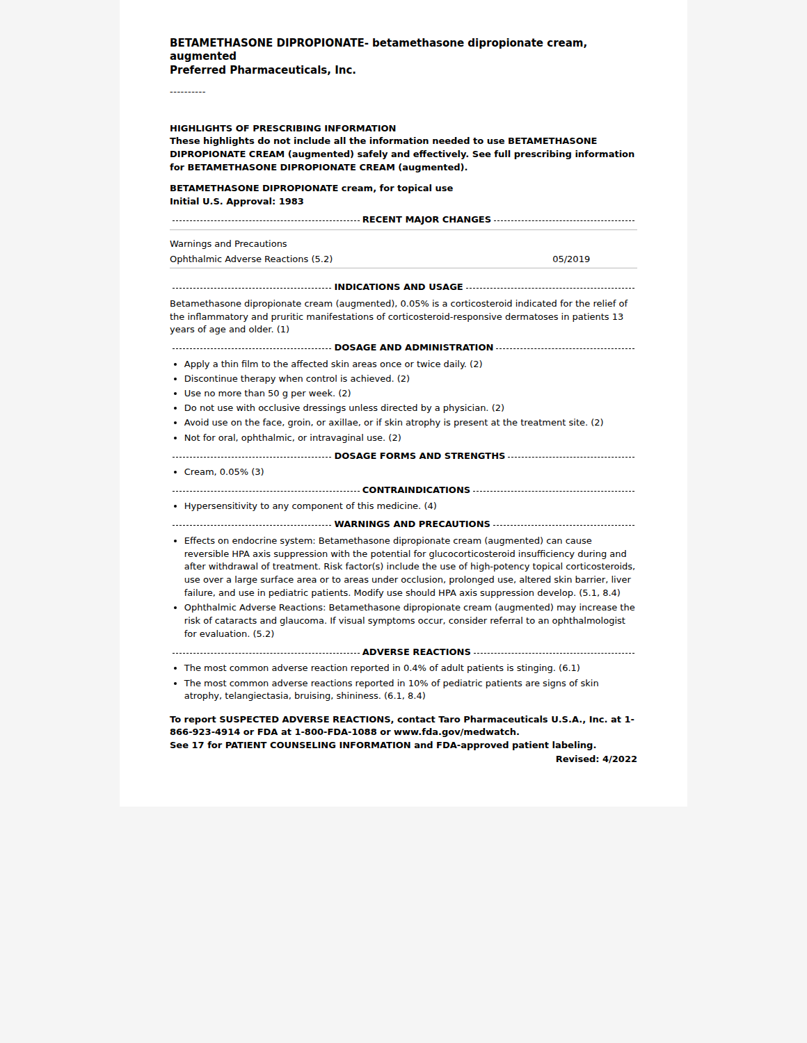BETAMETHASONE DIPROPIONATE- betamethasone dipropionate cream, augmented
Preferred Pharmaceuticals, Inc.
----------
HIGHLIGHTS OF PRESCRIBING INFORMATION
These highlights do not include all the information needed to use BETAMETHASONE DIPROPIONATE CREAM (augmented) safely and effectively. See full prescribing information for BETAMETHASONE DIPROPIONATE CREAM (augmented).
BETAMETHASONE DIPROPIONATE cream, for topical use
Initial U.S. Approval: 1983
RECENT MAJOR CHANGES
| Warnings and Precautions | |
| Ophthalmic Adverse Reactions (5.2) | 05/2019 |
INDICATIONS AND USAGE
Betamethasone dipropionate cream (augmented), 0.05% is a corticosteroid indicated for the relief of the inflammatory and pruritic manifestations of corticosteroid-responsive dermatoses in patients 13 years of age and older. (1)
DOSAGE AND ADMINISTRATION
Apply a thin film to the affected skin areas once or twice daily. (2)
Discontinue therapy when control is achieved. (2)
Use no more than 50 g per week. (2)
Do not use with occlusive dressings unless directed by a physician. (2)
Avoid use on the face, groin, or axillae, or if skin atrophy is present at the treatment site. (2)
Not for oral, ophthalmic, or intravaginal use. (2)
DOSAGE FORMS AND STRENGTHS
Cream, 0.05% (3)
CONTRAINDICATIONS
Hypersensitivity to any component of this medicine. (4)
WARNINGS AND PRECAUTIONS
Effects on endocrine system: Betamethasone dipropionate cream (augmented) can cause reversible HPA axis suppression with the potential for glucocorticosteroid insufficiency during and after withdrawal of treatment. Risk factor(s) include the use of high-potency topical corticosteroids, use over a large surface area or to areas under occlusion, prolonged use, altered skin barrier, liver failure, and use in pediatric patients. Modify use should HPA axis suppression develop. (5.1, 8.4)
Ophthalmic Adverse Reactions: Betamethasone dipropionate cream (augmented) may increase the risk of cataracts and glaucoma. If visual symptoms occur, consider referral to an ophthalmologist for evaluation. (5.2)
ADVERSE REACTIONS
The most common adverse reaction reported in 0.4% of adult patients is stinging. (6.1)
The most common adverse reactions reported in 10% of pediatric patients are signs of skin atrophy, telangiectasia, bruising, shininess. (6.1, 8.4)
To report SUSPECTED ADVERSE REACTIONS, contact Taro Pharmaceuticals U.S.A., Inc. at 1-866-923-4914 or FDA at 1-800-FDA-1088 or www.fda.gov/medwatch.
See 17 for PATIENT COUNSELING INFORMATION and FDA-approved patient labeling.
Revised: 4/2022